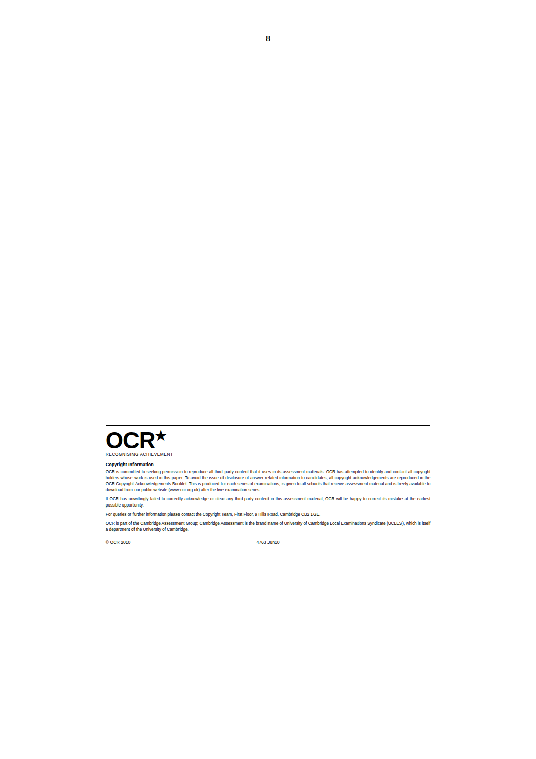8
OCR★
RECOGNISING ACHIEVEMENT
Copyright Information
OCR is committed to seeking permission to reproduce all third-party content that it uses in its assessment materials. OCR has attempted to identify and contact all copyright holders whose work is used in this paper. To avoid the issue of disclosure of answer-related information to candidates, all copyright acknowledgements are reproduced in the OCR Copyright Acknowledgements Booklet. This is produced for each series of examinations, is given to all schools that receive assessment material and is freely available to download from our public website (www.ocr.org.uk) after the live examination series.
If OCR has unwittingly failed to correctly acknowledge or clear any third-party content in this assessment material, OCR will be happy to correct its mistake at the earliest possible opportunity.
For queries or further information please contact the Copyright Team, First Floor, 9 Hills Road, Cambridge CB2 1GE.
OCR is part of the Cambridge Assessment Group; Cambridge Assessment is the brand name of University of Cambridge Local Examinations Syndicate (UCLES), which is itself a department of the University of Cambridge.
© OCR 2010
4763 Jun10